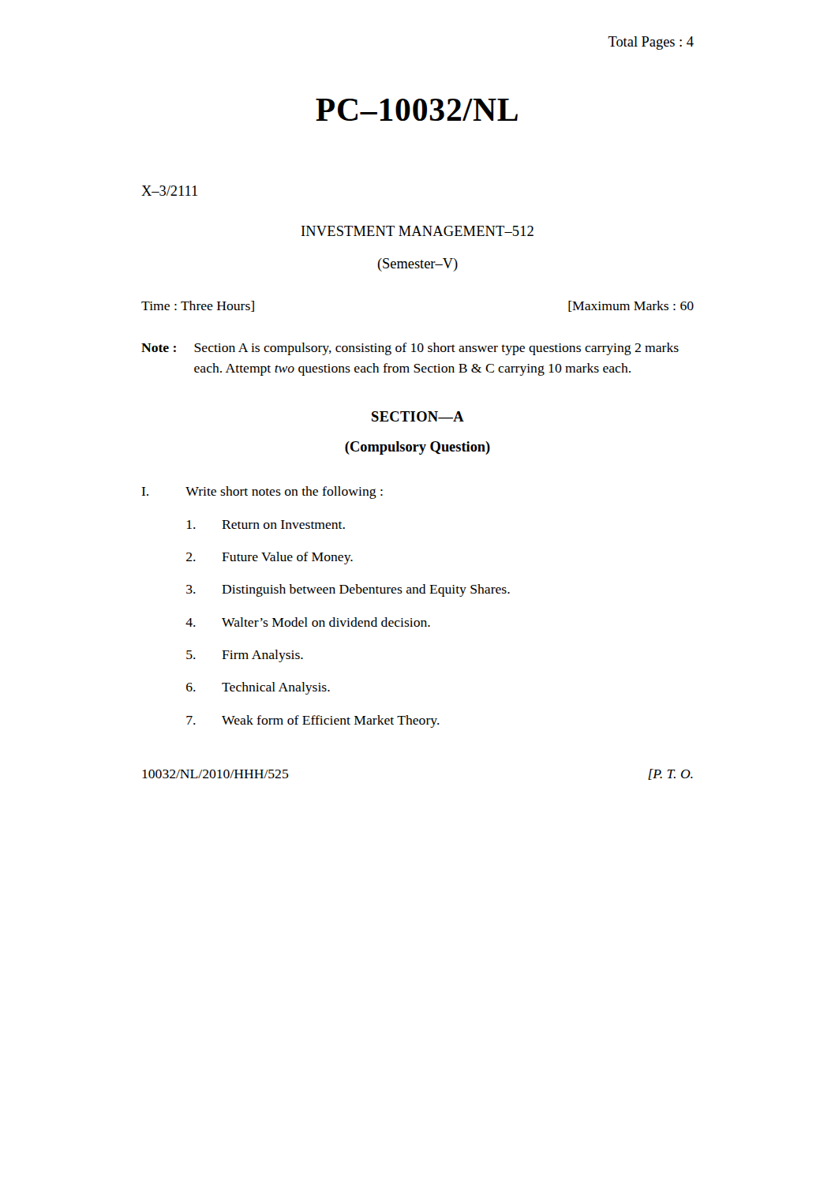Total Pages : 4
PC–10032/NL
X–3/2111
INVESTMENT MANAGEMENT–512
(Semester–V)
Time : Three Hours] [Maximum Marks : 60
Note : Section A is compulsory, consisting of 10 short answer type questions carrying 2 marks each. Attempt two questions each from Section B & C carrying 10 marks each.
SECTION—A
(Compulsory Question)
I. Write short notes on the following :
Return on Investment.
Future Value of Money.
Distinguish between Debentures and Equity Shares.
Walter’s Model on dividend decision.
Firm Analysis.
Technical Analysis.
Weak form of Efficient Market Theory.
10032/NL/2010/HHH/525 [P. T. O.